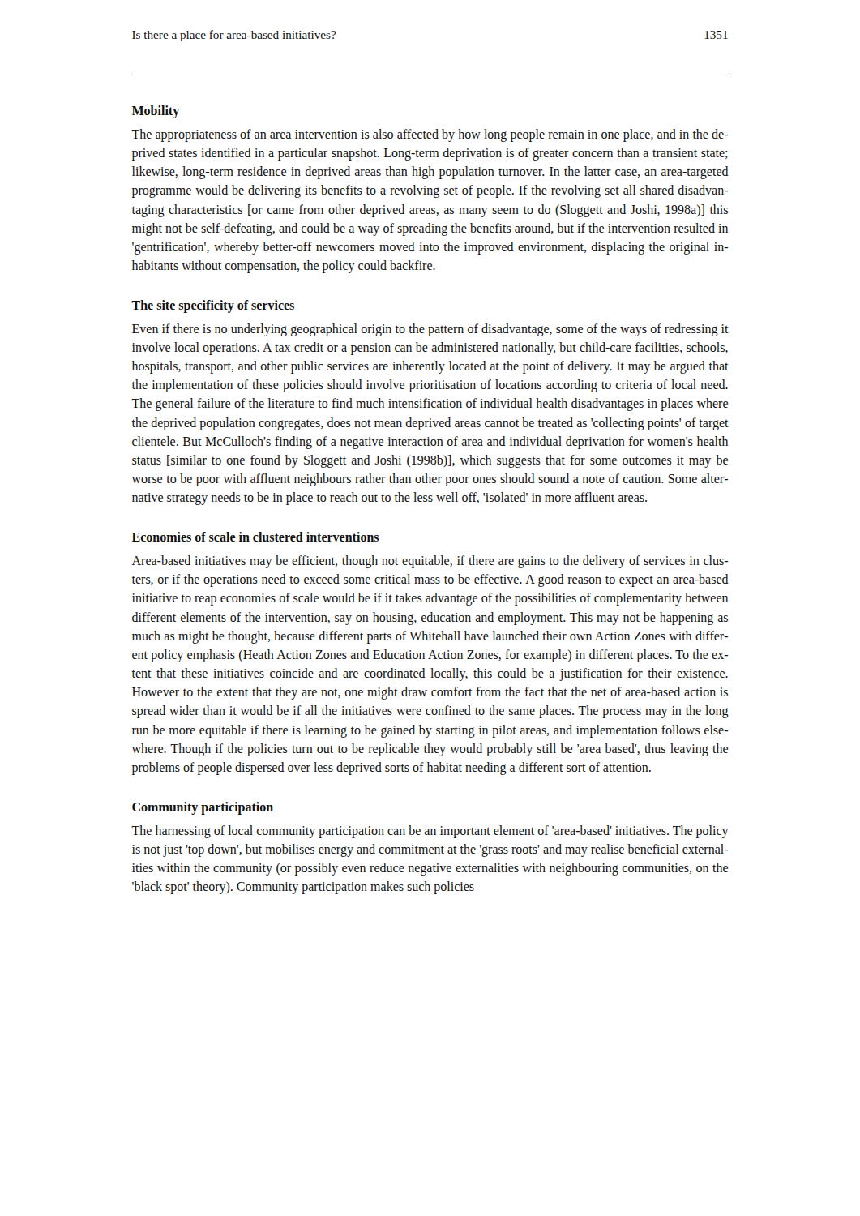Is there a place for area-based initiatives? 1351
Mobility
The appropriateness of an area intervention is also affected by how long people remain in one place, and in the deprived states identified in a particular snapshot. Long-term deprivation is of greater concern than a transient state; likewise, long-term residence in deprived areas than high population turnover. In the latter case, an area-targeted programme would be delivering its benefits to a revolving set of people. If the revolving set all shared disadvantaging characteristics [or came from other deprived areas, as many seem to do (Sloggett and Joshi, 1998a)] this might not be self-defeating, and could be a way of spreading the benefits around, but if the intervention resulted in 'gentrification', whereby better-off newcomers moved into the improved environment, displacing the original inhabitants without compensation, the policy could backfire.
The site specificity of services
Even if there is no underlying geographical origin to the pattern of disadvantage, some of the ways of redressing it involve local operations. A tax credit or a pension can be administered nationally, but child-care facilities, schools, hospitals, transport, and other public services are inherently located at the point of delivery. It may be argued that the implementation of these policies should involve prioritisation of locations according to criteria of local need. The general failure of the literature to find much intensification of individual health disadvantages in places where the deprived population congregates, does not mean deprived areas cannot be treated as 'collecting points' of target clientele. But McCulloch's finding of a negative interaction of area and individual deprivation for women's health status [similar to one found by Sloggett and Joshi (1998b)], which suggests that for some outcomes it may be worse to be poor with affluent neighbours rather than other poor ones should sound a note of caution. Some alternative strategy needs to be in place to reach out to the less well off, 'isolated' in more affluent areas.
Economies of scale in clustered interventions
Area-based initiatives may be efficient, though not equitable, if there are gains to the delivery of services in clusters, or if the operations need to exceed some critical mass to be effective. A good reason to expect an area-based initiative to reap economies of scale would be if it takes advantage of the possibilities of complementarity between different elements of the intervention, say on housing, education and employment. This may not be happening as much as might be thought, because different parts of Whitehall have launched their own Action Zones with different policy emphasis (Heath Action Zones and Education Action Zones, for example) in different places. To the extent that these initiatives coincide and are coordinated locally, this could be a justification for their existence. However to the extent that they are not, one might draw comfort from the fact that the net of area-based action is spread wider than it would be if all the initiatives were confined to the same places. The process may in the long run be more equitable if there is learning to be gained by starting in pilot areas, and implementation follows elsewhere. Though if the policies turn out to be replicable they would probably still be 'area based', thus leaving the problems of people dispersed over less deprived sorts of habitat needing a different sort of attention.
Community participation
The harnessing of local community participation can be an important element of 'area-based' initiatives. The policy is not just 'top down', but mobilises energy and commitment at the 'grass roots' and may realise beneficial externalities within the community (or possibly even reduce negative externalities with neighbouring communities, on the 'black spot' theory). Community participation makes such policies